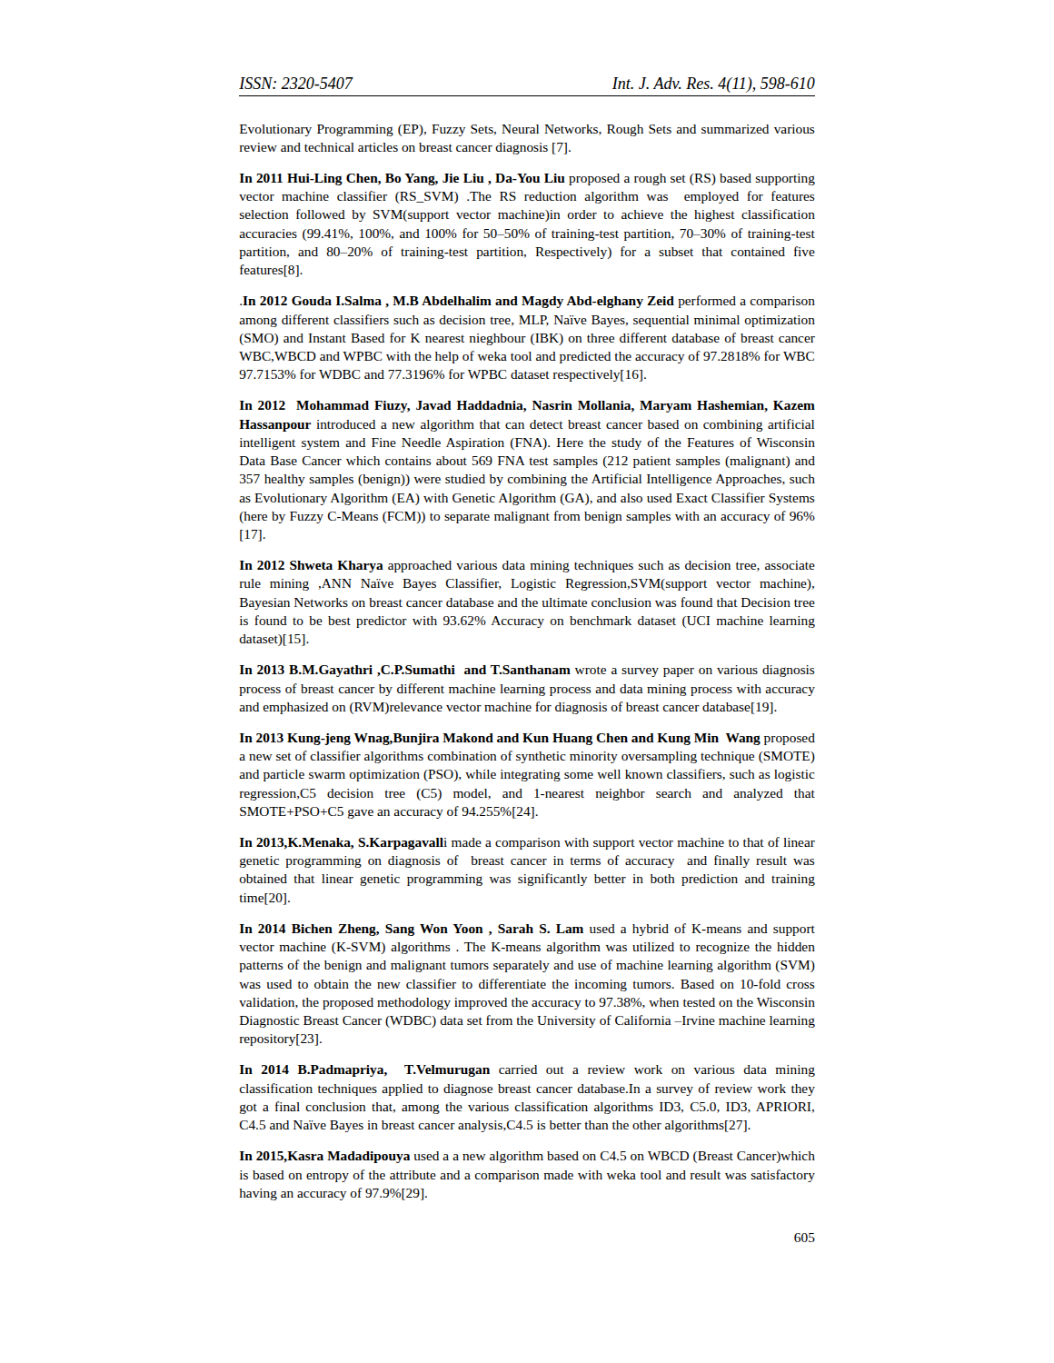ISSN: 2320-5407 Int. J. Adv. Res. 4(11), 598-610
Evolutionary Programming (EP), Fuzzy Sets, Neural Networks, Rough Sets and summarized various review and technical articles on breast cancer diagnosis [7].
In 2011 Hui-Ling Chen, Bo Yang, Jie Liu , Da-You Liu proposed a rough set (RS) based supporting vector machine classifier (RS_SVM) .The RS reduction algorithm was employed for features selection followed by SVM(support vector machine)in order to achieve the highest classification accuracies (99.41%, 100%, and 100% for 50–50% of training-test partition, 70–30% of training-test partition, and 80–20% of training-test partition, Respectively) for a subset that contained five features[8].
.In 2012 Gouda I.Salma , M.B Abdelhalim and Magdy Abd-elghany Zeid performed a comparison among different classifiers such as decision tree, MLP, Naïve Bayes, sequential minimal optimization (SMO) and Instant Based for K nearest nieghbour (IBK) on three different database of breast cancer WBC,WBCD and WPBC with the help of weka tool and predicted the accuracy of 97.2818% for WBC 97.7153% for WDBC and 77.3196% for WPBC dataset respectively[16].
In 2012 Mohammad Fiuzy, Javad Haddadnia, Nasrin Mollania, Maryam Hashemian, Kazem Hassanpour introduced a new algorithm that can detect breast cancer based on combining artificial intelligent system and Fine Needle Aspiration (FNA). Here the study of the Features of Wisconsin Data Base Cancer which contains about 569 FNA test samples (212 patient samples (malignant) and 357 healthy samples (benign)) were studied by combining the Artificial Intelligence Approaches, such as Evolutionary Algorithm (EA) with Genetic Algorithm (GA), and also used Exact Classifier Systems (here by Fuzzy C-Means (FCM)) to separate malignant from benign samples with an accuracy of 96% [17].
In 2012 Shweta Kharya approached various data mining techniques such as decision tree, associate rule mining ,ANN Naïve Bayes Classifier, Logistic Regression,SVM(support vector machine), Bayesian Networks on breast cancer database and the ultimate conclusion was found that Decision tree is found to be best predictor with 93.62% Accuracy on benchmark dataset (UCI machine learning dataset)[15].
In 2013 B.M.Gayathri ,C.P.Sumathi and T.Santhanam wrote a survey paper on various diagnosis process of breast cancer by different machine learning process and data mining process with accuracy and emphasized on (RVM)relevance vector machine for diagnosis of breast cancer database[19].
In 2013 Kung-jeng Wnag,Bunjira Makond and Kun Huang Chen and Kung Min Wang proposed a new set of classifier algorithms combination of synthetic minority oversampling technique (SMOTE) and particle swarm optimization (PSO), while integrating some well known classifiers, such as logistic regression,C5 decision tree (C5) model, and 1-nearest neighbor search and analyzed that SMOTE+PSO+C5 gave an accuracy of 94.255%[24].
In 2013,K.Menaka, S.Karpagavalli made a comparison with support vector machine to that of linear genetic programming on diagnosis of breast cancer in terms of accuracy and finally result was obtained that linear genetic programming was significantly better in both prediction and training time[20].
In 2014 Bichen Zheng, Sang Won Yoon , Sarah S. Lam used a hybrid of K-means and support vector machine (K-SVM) algorithms . The K-means algorithm was utilized to recognize the hidden patterns of the benign and malignant tumors separately and use of machine learning algorithm (SVM) was used to obtain the new classifier to differentiate the incoming tumors. Based on 10-fold cross validation, the proposed methodology improved the accuracy to 97.38%, when tested on the Wisconsin Diagnostic Breast Cancer (WDBC) data set from the University of California –Irvine machine learning repository[23].
In 2014 B.Padmapriya, T.Velmurugan carried out a review work on various data mining classification techniques applied to diagnose breast cancer database.In a survey of review work they got a final conclusion that, among the various classification algorithms ID3, C5.0, ID3, APRIORI, C4.5 and Naïve Bayes in breast cancer analysis,C4.5 is better than the other algorithms[27].
In 2015,Kasra Madadipouya used a a new algorithm based on C4.5 on WBCD (Breast Cancer)which is based on entropy of the attribute and a comparison made with weka tool and result was satisfactory having an accuracy of 97.9%[29].
605